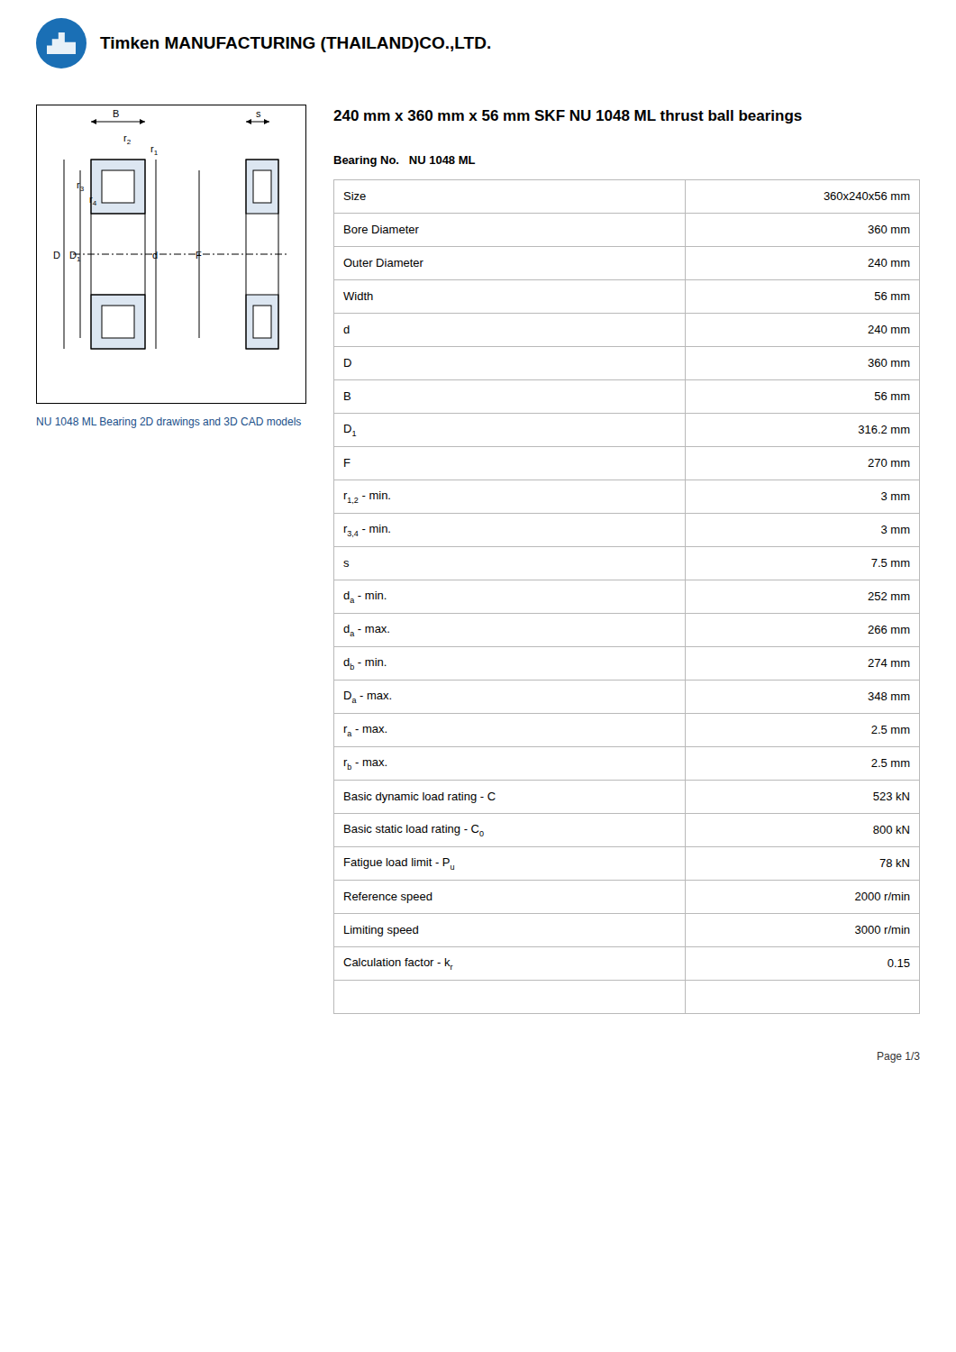Timken MANUFACTURING (THAILAND)CO.,LTD.
B s r2 r1 r3 r4 D D1 d F
NU 1048 ML Bearing 2D drawings and 3D CAD models
240 mm x 360 mm x 56 mm SKF NU 1048 ML thrust ball bearings
Bearing No. NU 1048 ML
| Size | 360x240x56 mm |
| Bore Diameter | 360 mm |
| Outer Diameter | 240 mm |
| Width | 56 mm |
| d | 240 mm |
| D | 360 mm |
| B | 56 mm |
| D 1 | 316.2 mm |
| F | 270 mm |
| r 1,2 - min. | 3 mm |
| r 3,4 - min. | 3 mm |
| s | 7.5 mm |
| d a - min. | 252 mm |
| d a - max. | 266 mm |
| d b - min. | 274 mm |
| D a - max. | 348 mm |
| r a - max. | 2.5 mm |
| r b - max. | 2.5 mm |
| Basic dynamic load rating - C | 523 kN |
| Basic static load rating - C 0 | 800 kN |
| Fatigue load limit - P u | 78 kN |
| Reference speed | 2000 r/min |
| Limiting speed | 3000 r/min |
| Calculation factor - k r | 0.15 |
Page 1/3